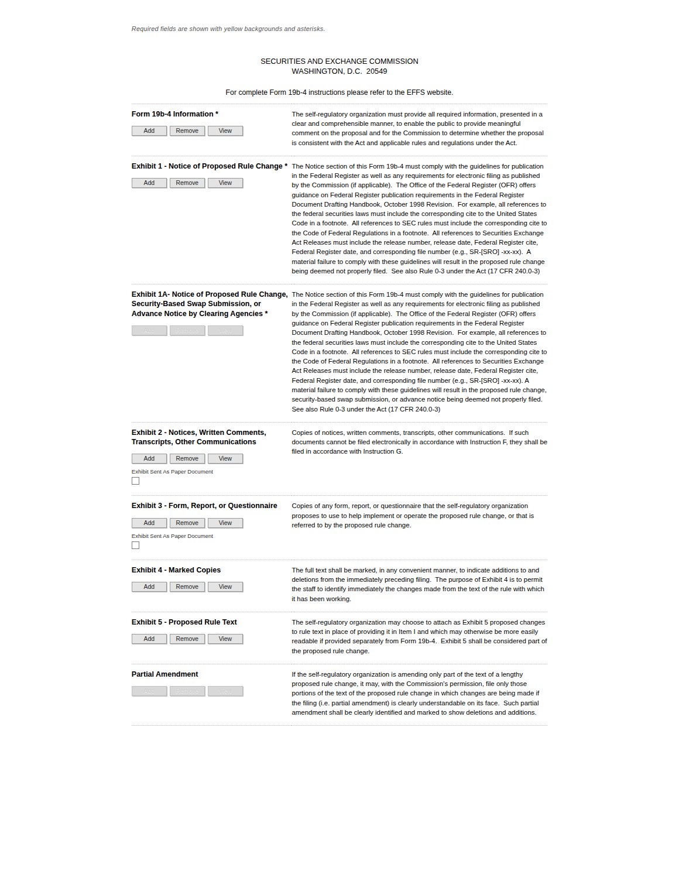Required fields are shown with yellow backgrounds and asterisks.
SECURITIES AND EXCHANGE COMMISSION
WASHINGTON, D.C. 20549
For complete Form 19b-4 instructions please refer to the EFFS website.
| Form 19b-4 Information * Add Remove View | The self-regulatory organization must provide all required information, presented in a clear and comprehensible manner, to enable the public to provide meaningful comment on the proposal and for the Commission to determine whether the proposal is consistent with the Act and applicable rules and regulations under the Act. |
| Exhibit 1 - Notice of Proposed Rule Change * Add Remove View | The Notice section of this Form 19b-4 must comply with the guidelines for publication in the Federal Register as well as any requirements for electronic filing as published by the Commission (if applicable). The Office of the Federal Register (OFR) offers guidance on Federal Register publication requirements in the Federal Register Document Drafting Handbook, October 1998 Revision. For example, all references to the federal securities laws must include the corresponding cite to the United States Code in a footnote. All references to SEC rules must include the corresponding cite to the Code of Federal Regulations in a footnote. All references to Securities Exchange Act Releases must include the release number, release date, Federal Register cite, Federal Register date, and corresponding file number (e.g., SR-[SRO] -xx-xx). A material failure to comply with these guidelines will result in the proposed rule change being deemed not properly filed. See also Rule 0-3 under the Act (17 CFR 240.0-3) |
| Exhibit 1A- Notice of Proposed Rule Change, Security-Based Swap Submission, or Advance Notice by Clearing Agencies * Add Remove View | The Notice section of this Form 19b-4 must comply with the guidelines for publication in the Federal Register as well as any requirements for electronic filing as published by the Commission (if applicable). The Office of the Federal Register (OFR) offers guidance on Federal Register publication requirements in the Federal Register Document Drafting Handbook, October 1998 Revision. For example, all references to the federal securities laws must include the corresponding cite to the United States Code in a footnote. All references to SEC rules must include the corresponding cite to the Code of Federal Regulations in a footnote. All references to Securities Exchange Act Releases must include the release number, release date, Federal Register cite, Federal Register date, and corresponding file number (e.g., SR-[SRO] -xx-xx). A material failure to comply with these guidelines will result in the proposed rule change, security-based swap submission, or advance notice being deemed not properly filed. See also Rule 0-3 under the Act (17 CFR 240.0-3) |
| Exhibit 2 - Notices, Written Comments, Transcripts, Other Communications Add Remove View Exhibit Sent As Paper Document | Copies of notices, written comments, transcripts, other communications. If such documents cannot be filed electronically in accordance with Instruction F, they shall be filed in accordance with Instruction G. |
| Exhibit 3 - Form, Report, or Questionnaire Add Remove View Exhibit Sent As Paper Document | Copies of any form, report, or questionnaire that the self-regulatory organization proposes to use to help implement or operate the proposed rule change, or that is referred to by the proposed rule change. |
| Exhibit 4 - Marked Copies Add Remove View | The full text shall be marked, in any convenient manner, to indicate additions to and deletions from the immediately preceding filing. The purpose of Exhibit 4 is to permit the staff to identify immediately the changes made from the text of the rule with which it has been working. |
| Exhibit 5 - Proposed Rule Text Add Remove View | The self-regulatory organization may choose to attach as Exhibit 5 proposed changes to rule text in place of providing it in Item I and which may otherwise be more easily readable if provided separately from Form 19b-4. Exhibit 5 shall be considered part of the proposed rule change. |
| Partial Amendment Add Remove View | If the self-regulatory organization is amending only part of the text of a lengthy proposed rule change, it may, with the Commission's permission, file only those portions of the text of the proposed rule change in which changes are being made if the filing (i.e. partial amendment) is clearly understandable on its face. Such partial amendment shall be clearly identified and marked to show deletions and additions. |